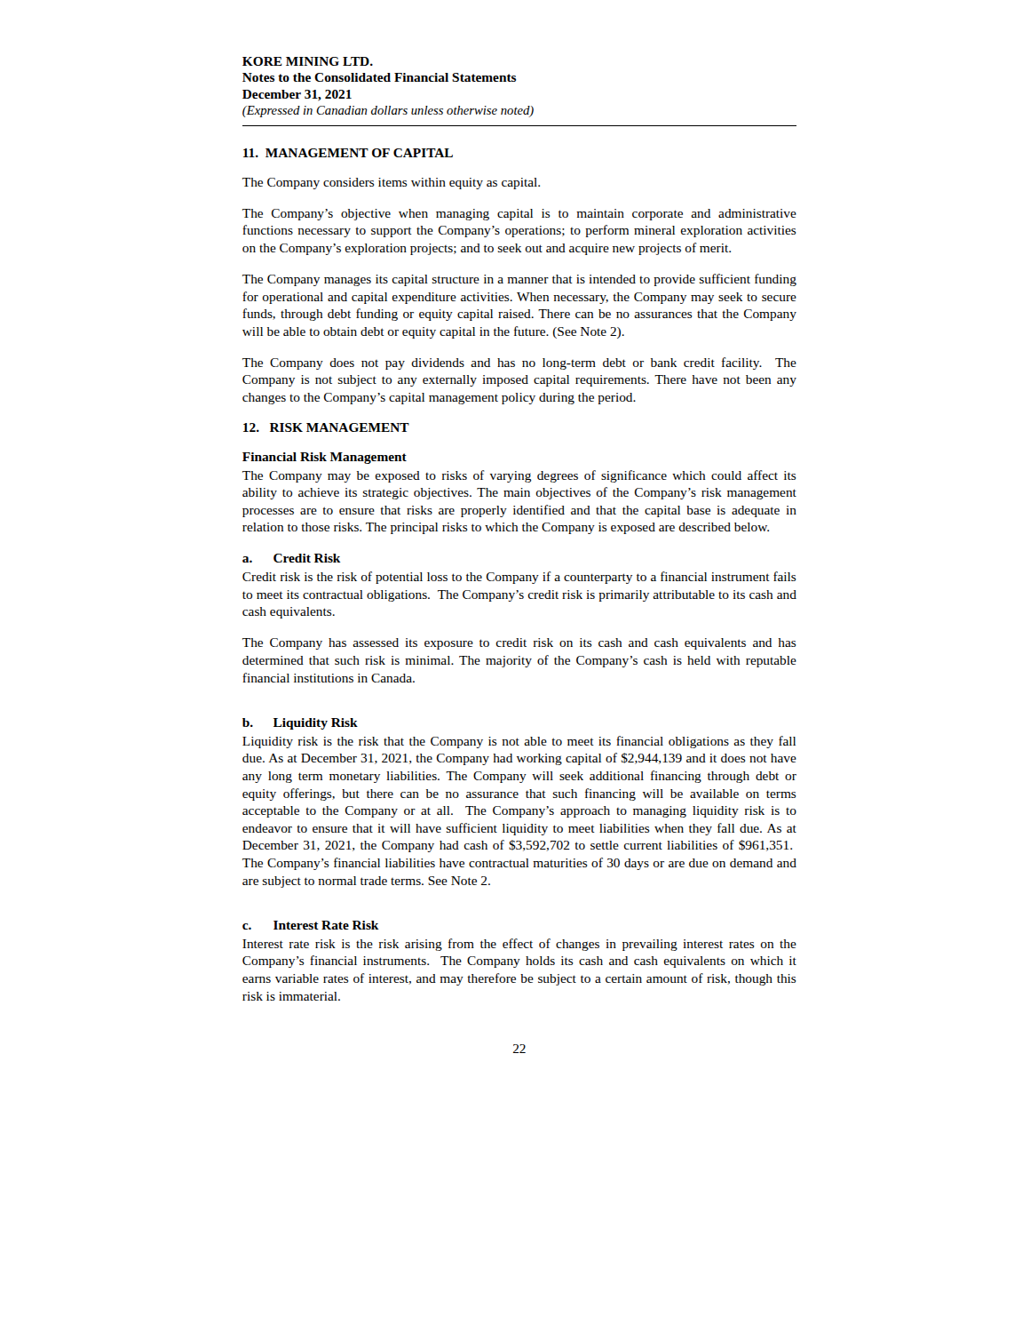KORE MINING LTD.
Notes to the Consolidated Financial Statements
December 31, 2021
(Expressed in Canadian dollars unless otherwise noted)
11. MANAGEMENT OF CAPITAL
The Company considers items within equity as capital.
The Company’s objective when managing capital is to maintain corporate and administrative functions necessary to support the Company’s operations; to perform mineral exploration activities on the Company’s exploration projects; and to seek out and acquire new projects of merit.
The Company manages its capital structure in a manner that is intended to provide sufficient funding for operational and capital expenditure activities. When necessary, the Company may seek to secure funds, through debt funding or equity capital raised. There can be no assurances that the Company will be able to obtain debt or equity capital in the future. (See Note 2).
The Company does not pay dividends and has no long-term debt or bank credit facility. The Company is not subject to any externally imposed capital requirements. There have not been any changes to the Company’s capital management policy during the period.
12. RISK MANAGEMENT
Financial Risk Management
The Company may be exposed to risks of varying degrees of significance which could affect its ability to achieve its strategic objectives. The main objectives of the Company’s risk management processes are to ensure that risks are properly identified and that the capital base is adequate in relation to those risks. The principal risks to which the Company is exposed are described below.
a. Credit Risk
Credit risk is the risk of potential loss to the Company if a counterparty to a financial instrument fails to meet its contractual obligations. The Company’s credit risk is primarily attributable to its cash and cash equivalents.
The Company has assessed its exposure to credit risk on its cash and cash equivalents and has determined that such risk is minimal. The majority of the Company’s cash is held with reputable financial institutions in Canada.
b. Liquidity Risk
Liquidity risk is the risk that the Company is not able to meet its financial obligations as they fall due. As at December 31, 2021, the Company had working capital of $2,944,139 and it does not have any long term monetary liabilities. The Company will seek additional financing through debt or equity offerings, but there can be no assurance that such financing will be available on terms acceptable to the Company or at all. The Company’s approach to managing liquidity risk is to endeavor to ensure that it will have sufficient liquidity to meet liabilities when they fall due. As at December 31, 2021, the Company had cash of $3,592,702 to settle current liabilities of $961,351. The Company’s financial liabilities have contractual maturities of 30 days or are due on demand and are subject to normal trade terms. See Note 2.
c. Interest Rate Risk
Interest rate risk is the risk arising from the effect of changes in prevailing interest rates on the Company’s financial instruments. The Company holds its cash and cash equivalents on which it earns variable rates of interest, and may therefore be subject to a certain amount of risk, though this risk is immaterial.
22